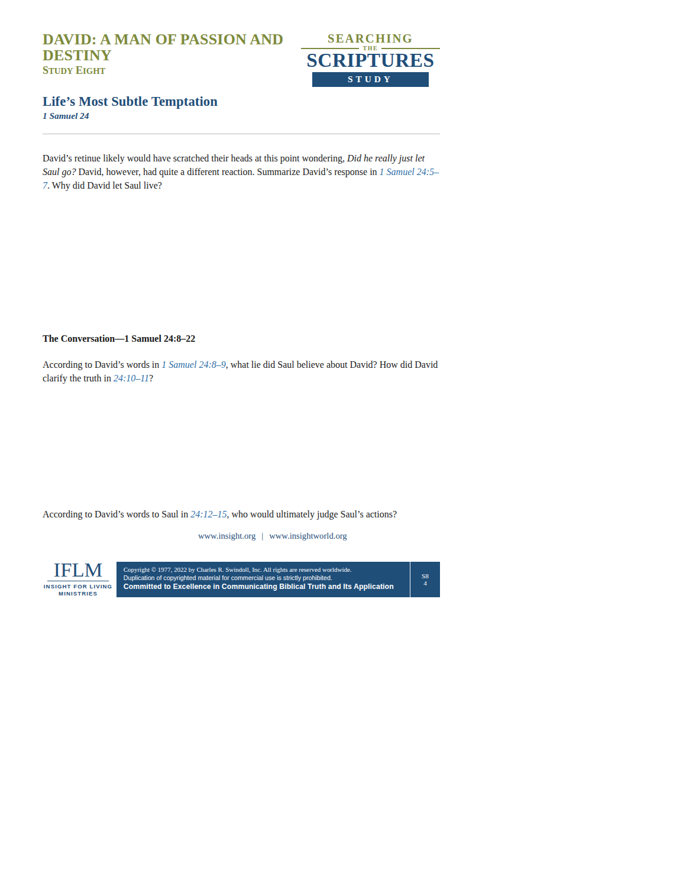David: A Man of Passion and Destiny
STUDY EIGHT
Life’s Most Subtle Temptation
1 Samuel 24
Searching
The
Scriptures
Study
David’s retinue likely would have scratched their heads at this point wondering, Did he really just let Saul go? David, however, had quite a different reaction. Summarize David’s response in 1 Samuel 24:5–7. Why did David let Saul live?
The Conversation—1 Samuel 24:8–22
According to David’s words in 1 Samuel 24:8–9, what lie did Saul believe about David? How did David clarify the truth in 24:10–11?
According to David’s words to Saul in 24:12–15, who would ultimately judge Saul’s actions?
www.insight.org|www.insightworld.org
IFLM
INSIGHT FOR LIVING
MINISTRIES
Copyright © 1977, 2022 by Charles R. Swindoll, Inc. All rights are reserved worldwide.
Duplication of copyrighted material for commercial use is strictly prohibited.
Committed to Excellence in Communicating Biblical Truth and Its Application
S8
4